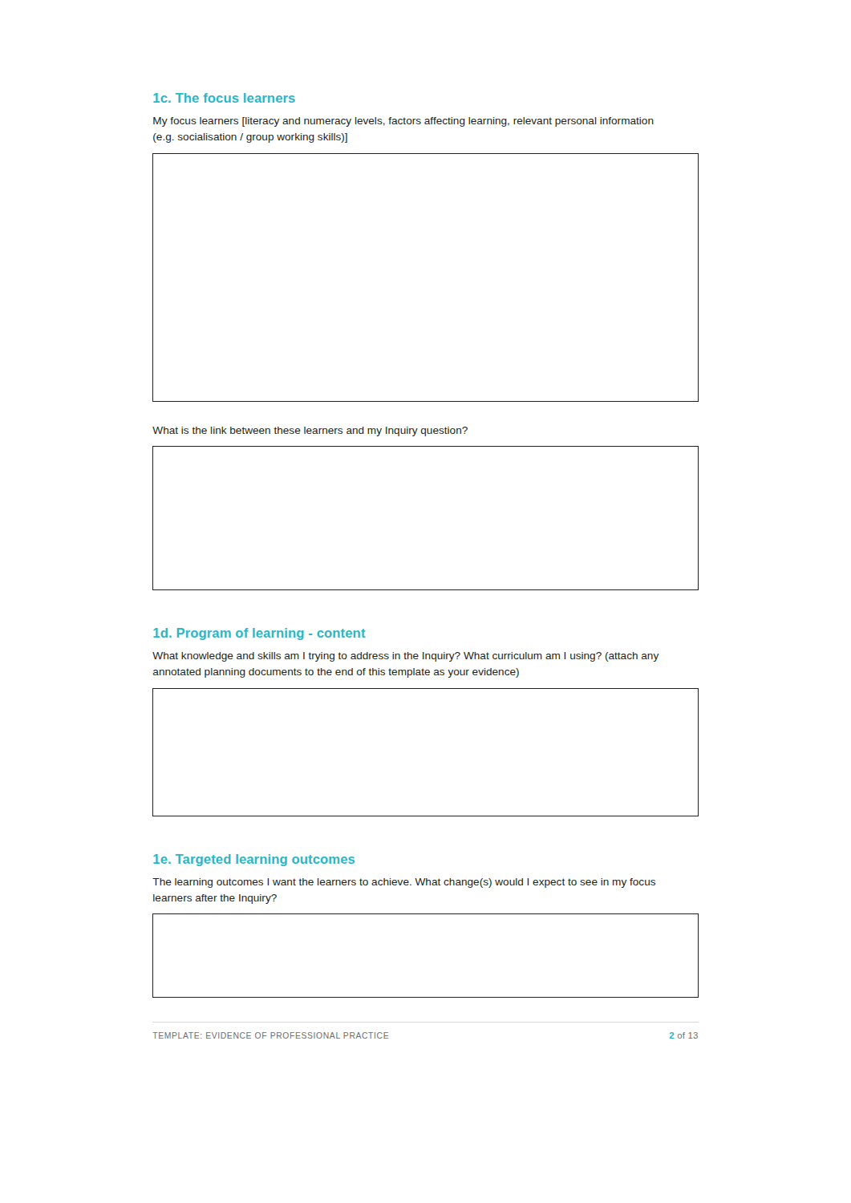1c. The focus learners
My focus learners [literacy and numeracy levels, factors affecting learning, relevant personal information (e.g. socialisation / group working skills)]
What is the link between these learners and my Inquiry question?
1d. Program of learning - content
What knowledge and skills am I trying to address in the Inquiry? What curriculum am I using? (attach any annotated planning documents to the end of this template as your evidence)
1e. Targeted learning outcomes
The learning outcomes I want the learners to achieve. What change(s) would I expect to see in my focus learners after the Inquiry?
Template: Evidence of Professional Practice 2 of 13